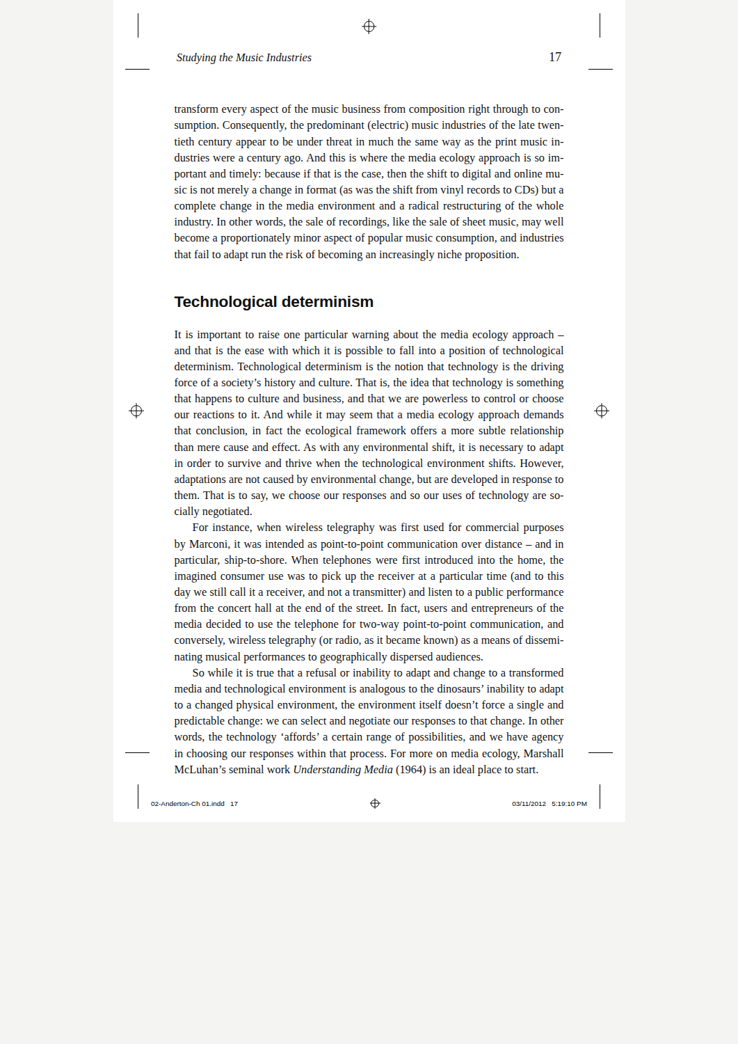Studying the Music Industries 17
transform every aspect of the music business from composition right through to consumption. Consequently, the predominant (electric) music industries of the late twentieth century appear to be under threat in much the same way as the print music industries were a century ago. And this is where the media ecology approach is so important and timely: because if that is the case, then the shift to digital and online music is not merely a change in format (as was the shift from vinyl records to CDs) but a complete change in the media environment and a radical restructuring of the whole industry. In other words, the sale of recordings, like the sale of sheet music, may well become a proportionately minor aspect of popular music consumption, and industries that fail to adapt run the risk of becoming an increasingly niche proposition.
Technological determinism
It is important to raise one particular warning about the media ecology approach – and that is the ease with which it is possible to fall into a position of technological determinism. Technological determinism is the notion that technology is the driving force of a society’s history and culture. That is, the idea that technology is something that happens to culture and business, and that we are powerless to control or choose our reactions to it. And while it may seem that a media ecology approach demands that conclusion, in fact the ecological framework offers a more subtle relationship than mere cause and effect. As with any environmental shift, it is necessary to adapt in order to survive and thrive when the technological environment shifts. However, adaptations are not caused by environmental change, but are developed in response to them. That is to say, we choose our responses and so our uses of technology are socially negotiated.
For instance, when wireless telegraphy was first used for commercial purposes by Marconi, it was intended as point-to-point communication over distance – and in particular, ship-to-shore. When telephones were first introduced into the home, the imagined consumer use was to pick up the receiver at a particular time (and to this day we still call it a receiver, and not a transmitter) and listen to a public performance from the concert hall at the end of the street. In fact, users and entrepreneurs of the media decided to use the telephone for two-way point-to-point communication, and conversely, wireless telegraphy (or radio, as it became known) as a means of disseminating musical performances to geographically dispersed audiences.
So while it is true that a refusal or inability to adapt and change to a transformed media and technological environment is analogous to the dinosaurs’ inability to adapt to a changed physical environment, the environment itself doesn’t force a single and predictable change: we can select and negotiate our responses to that change. In other words, the technology ‘affords’ a certain range of possibilities, and we have agency in choosing our responses within that process. For more on media ecology, Marshall McLuhan’s seminal work Understanding Media (1964) is an ideal place to start.
02-Anderton-Ch 01.indd 17 03/11/2012 5:19:10 PM